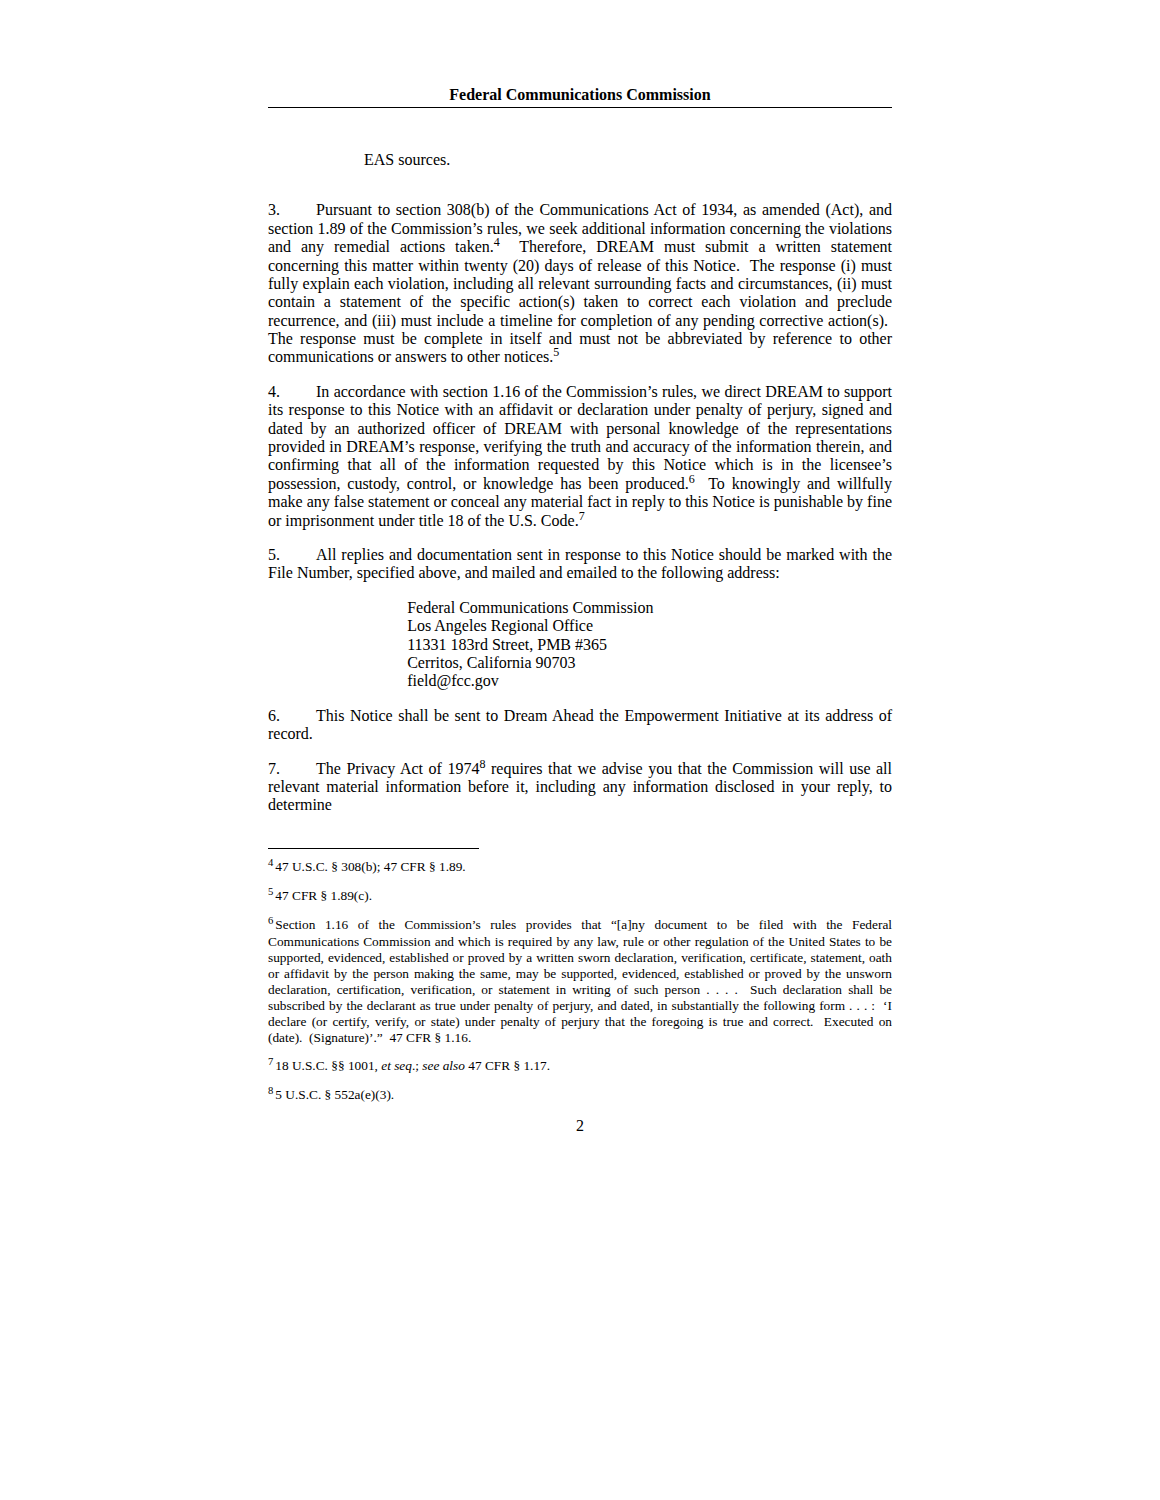Federal Communications Commission
EAS sources.
3. Pursuant to section 308(b) of the Communications Act of 1934, as amended (Act), and section 1.89 of the Commission’s rules, we seek additional information concerning the violations and any remedial actions taken.4 Therefore, DREAM must submit a written statement concerning this matter within twenty (20) days of release of this Notice. The response (i) must fully explain each violation, including all relevant surrounding facts and circumstances, (ii) must contain a statement of the specific action(s) taken to correct each violation and preclude recurrence, and (iii) must include a timeline for completion of any pending corrective action(s). The response must be complete in itself and must not be abbreviated by reference to other communications or answers to other notices.5
4. In accordance with section 1.16 of the Commission’s rules, we direct DREAM to support its response to this Notice with an affidavit or declaration under penalty of perjury, signed and dated by an authorized officer of DREAM with personal knowledge of the representations provided in DREAM’s response, verifying the truth and accuracy of the information therein, and confirming that all of the information requested by this Notice which is in the licensee’s possession, custody, control, or knowledge has been produced.6 To knowingly and willfully make any false statement or conceal any material fact in reply to this Notice is punishable by fine or imprisonment under title 18 of the U.S. Code.7
5. All replies and documentation sent in response to this Notice should be marked with the File Number, specified above, and mailed and emailed to the following address:
Federal Communications Commission
Los Angeles Regional Office
11331 183rd Street, PMB #365
Cerritos, California 90703
field@fcc.gov
6. This Notice shall be sent to Dream Ahead the Empowerment Initiative at its address of record.
7. The Privacy Act of 19748 requires that we advise you that the Commission will use all relevant material information before it, including any information disclosed in your reply, to determine
447 U.S.C. § 308(b); 47 CFR § 1.89.
547 CFR § 1.89(c).
6 Section 1.16 of the Commission’s rules provides that “[a]ny document to be filed with the Federal Communications Commission and which is required by any law, rule or other regulation of the United States to be supported, evidenced, established or proved by a written sworn declaration, verification, certificate, statement, oath or affidavit by the person making the same, may be supported, evidenced, established or proved by the unsworn declaration, certification, verification, or statement in writing of such person . . . . Such declaration shall be subscribed by the declarant as true under penalty of perjury, and dated, in substantially the following form . . . : ‘I declare (or certify, verify, or state) under penalty of perjury that the foregoing is true and correct. Executed on (date). (Signature)’.” 47 CFR § 1.16.
718 U.S.C. §§ 1001, et seq.; see also 47 CFR § 1.17.
85 U.S.C. § 552a(e)(3).
2